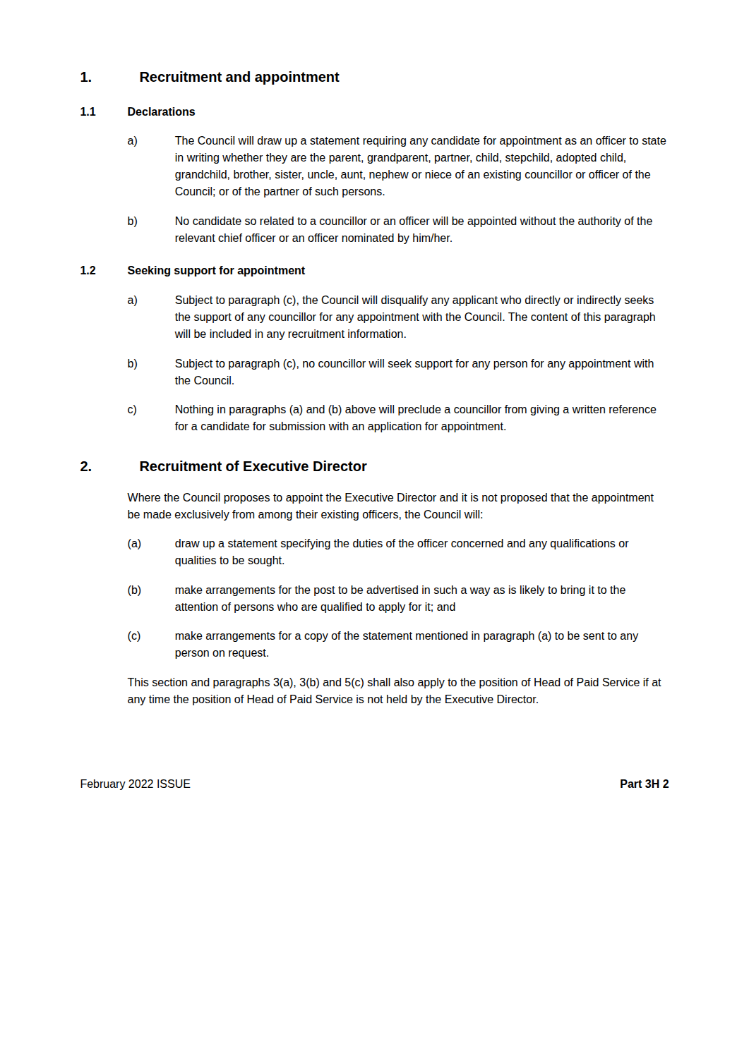1. Recruitment and appointment
1.1 Declarations
a) The Council will draw up a statement requiring any candidate for appointment as an officer to state in writing whether they are the parent, grandparent, partner, child, stepchild, adopted child, grandchild, brother, sister, uncle, aunt, nephew or niece of an existing councillor or officer of the Council; or of the partner of such persons.
b) No candidate so related to a councillor or an officer will be appointed without the authority of the relevant chief officer or an officer nominated by him/her.
1.2 Seeking support for appointment
a) Subject to paragraph (c), the Council will disqualify any applicant who directly or indirectly seeks the support of any councillor for any appointment with the Council. The content of this paragraph will be included in any recruitment information.
b) Subject to paragraph (c), no councillor will seek support for any person for any appointment with the Council.
c) Nothing in paragraphs (a) and (b) above will preclude a councillor from giving a written reference for a candidate for submission with an application for appointment.
2. Recruitment of Executive Director
Where the Council proposes to appoint the Executive Director and it is not proposed that the appointment be made exclusively from among their existing officers, the Council will:
(a) draw up a statement specifying the duties of the officer concerned and any qualifications or qualities to be sought.
(b) make arrangements for the post to be advertised in such a way as is likely to bring it to the attention of persons who are qualified to apply for it; and
(c) make arrangements for a copy of the statement mentioned in paragraph (a) to be sent to any person on request.
This section and paragraphs 3(a), 3(b) and 5(c) shall also apply to the position of Head of Paid Service if at any time the position of Head of Paid Service is not held by the Executive Director.
February 2022 ISSUE Part 3H 2